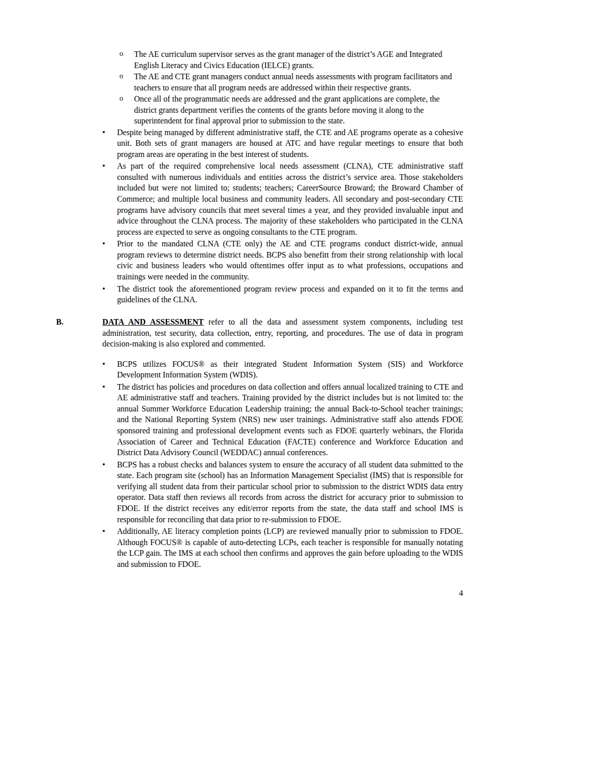The AE curriculum supervisor serves as the grant manager of the district’s AGE and Integrated English Literacy and Civics Education (IELCE) grants.
The AE and CTE grant managers conduct annual needs assessments with program facilitators and teachers to ensure that all program needs are addressed within their respective grants.
Once all of the programmatic needs are addressed and the grant applications are complete, the district grants department verifies the contents of the grants before moving it along to the superintendent for final approval prior to submission to the state.
Despite being managed by different administrative staff, the CTE and AE programs operate as a cohesive unit. Both sets of grant managers are housed at ATC and have regular meetings to ensure that both program areas are operating in the best interest of students.
As part of the required comprehensive local needs assessment (CLNA), CTE administrative staff consulted with numerous individuals and entities across the district’s service area. Those stakeholders included but were not limited to; students; teachers; CareerSource Broward; the Broward Chamber of Commerce; and multiple local business and community leaders. All secondary and post-secondary CTE programs have advisory councils that meet several times a year, and they provided invaluable input and advice throughout the CLNA process. The majority of these stakeholders who participated in the CLNA process are expected to serve as ongoing consultants to the CTE program.
Prior to the mandated CLNA (CTE only) the AE and CTE programs conduct district-wide, annual program reviews to determine district needs. BCPS also benefitt from their strong relationship with local civic and business leaders who would oftentimes offer input as to what professions, occupations and trainings were needed in the community.
The district took the aforementioned program review process and expanded on it to fit the terms and guidelines of the CLNA.
B.
DATA AND ASSESSMENT refer to all the data and assessment system components, including test administration, test security, data collection, entry, reporting, and procedures. The use of data in program decision-making is also explored and commented.
BCPS utilizes FOCUS® as their integrated Student Information System (SIS) and Workforce Development Information System (WDIS).
The district has policies and procedures on data collection and offers annual localized training to CTE and AE administrative staff and teachers. Training provided by the district includes but is not limited to: the annual Summer Workforce Education Leadership training; the annual Back-to-School teacher trainings; and the National Reporting System (NRS) new user trainings. Administrative staff also attends FDOE sponsored training and professional development events such as FDOE quarterly webinars, the Florida Association of Career and Technical Education (FACTE) conference and Workforce Education and District Data Advisory Council (WEDDAC) annual conferences.
BCPS has a robust checks and balances system to ensure the accuracy of all student data submitted to the state. Each program site (school) has an Information Management Specialist (IMS) that is responsible for verifying all student data from their particular school prior to submission to the district WDIS data entry operator. Data staff then reviews all records from across the district for accuracy prior to submission to FDOE. If the district receives any edit/error reports from the state, the data staff and school IMS is responsible for reconciling that data prior to re-submission to FDOE.
Additionally, AE literacy completion points (LCP) are reviewed manually prior to submission to FDOE. Although FOCUS® is capable of auto-detecting LCPs, each teacher is responsible for manually notating the LCP gain. The IMS at each school then confirms and approves the gain before uploading to the WDIS and submission to FDOE.
4